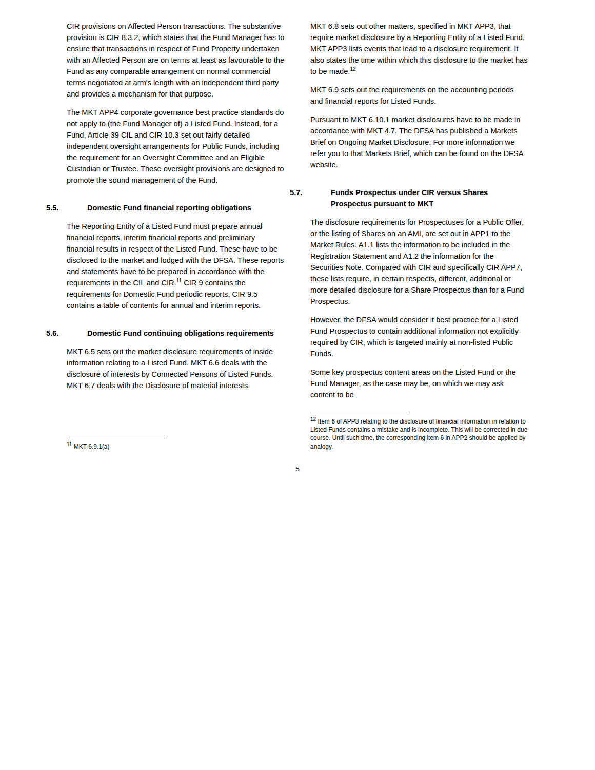CIR provisions on Affected Person transactions. The substantive provision is CIR 8.3.2, which states that the Fund Manager has to ensure that transactions in respect of Fund Property undertaken with an Affected Person are on terms at least as favourable to the Fund as any comparable arrangement on normal commercial terms negotiated at arm's length with an independent third party and provides a mechanism for that purpose.
The MKT APP4 corporate governance best practice standards do not apply to (the Fund Manager of) a Listed Fund. Instead, for a Fund, Article 39 CIL and CIR 10.3 set out fairly detailed independent oversight arrangements for Public Funds, including the requirement for an Oversight Committee and an Eligible Custodian or Trustee. These oversight provisions are designed to promote the sound management of the Fund.
5.5. Domestic Fund financial reporting obligations
The Reporting Entity of a Listed Fund must prepare annual financial reports, interim financial reports and preliminary financial results in respect of the Listed Fund. These have to be disclosed to the market and lodged with the DFSA. These reports and statements have to be prepared in accordance with the requirements in the CIL and CIR.11 CIR 9 contains the requirements for Domestic Fund periodic reports. CIR 9.5 contains a table of contents for annual and interim reports.
5.6. Domestic Fund continuing obligations requirements
MKT 6.5 sets out the market disclosure requirements of inside information relating to a Listed Fund. MKT 6.6 deals with the disclosure of interests by Connected Persons of Listed Funds. MKT 6.7 deals with the Disclosure of material interests.
11 MKT 6.9.1(a)
MKT 6.8 sets out other matters, specified in MKT APP3, that require market disclosure by a Reporting Entity of a Listed Fund. MKT APP3 lists events that lead to a disclosure requirement. It also states the time within which this disclosure to the market has to be made.12
MKT 6.9 sets out the requirements on the accounting periods and financial reports for Listed Funds.
Pursuant to MKT 6.10.1 market disclosures have to be made in accordance with MKT 4.7. The DFSA has published a Markets Brief on Ongoing Market Disclosure. For more information we refer you to that Markets Brief, which can be found on the DFSA website.
5.7. Funds Prospectus under CIR versus Shares Prospectus pursuant to MKT
The disclosure requirements for Prospectuses for a Public Offer, or the listing of Shares on an AMI, are set out in APP1 to the Market Rules. A1.1 lists the information to be included in the Registration Statement and A1.2 the information for the Securities Note. Compared with CIR and specifically CIR APP7, these lists require, in certain respects, different, additional or more detailed disclosure for a Share Prospectus than for a Fund Prospectus.
However, the DFSA would consider it best practice for a Listed Fund Prospectus to contain additional information not explicitly required by CIR, which is targeted mainly at non-listed Public Funds.
Some key prospectus content areas on the Listed Fund or the Fund Manager, as the case may be, on which we may ask content to be
12 Item 6 of APP3 relating to the disclosure of financial information in relation to Listed Funds contains a mistake and is incomplete. This will be corrected in due course. Until such time, the corresponding item 6 in APP2 should be applied by analogy.
5